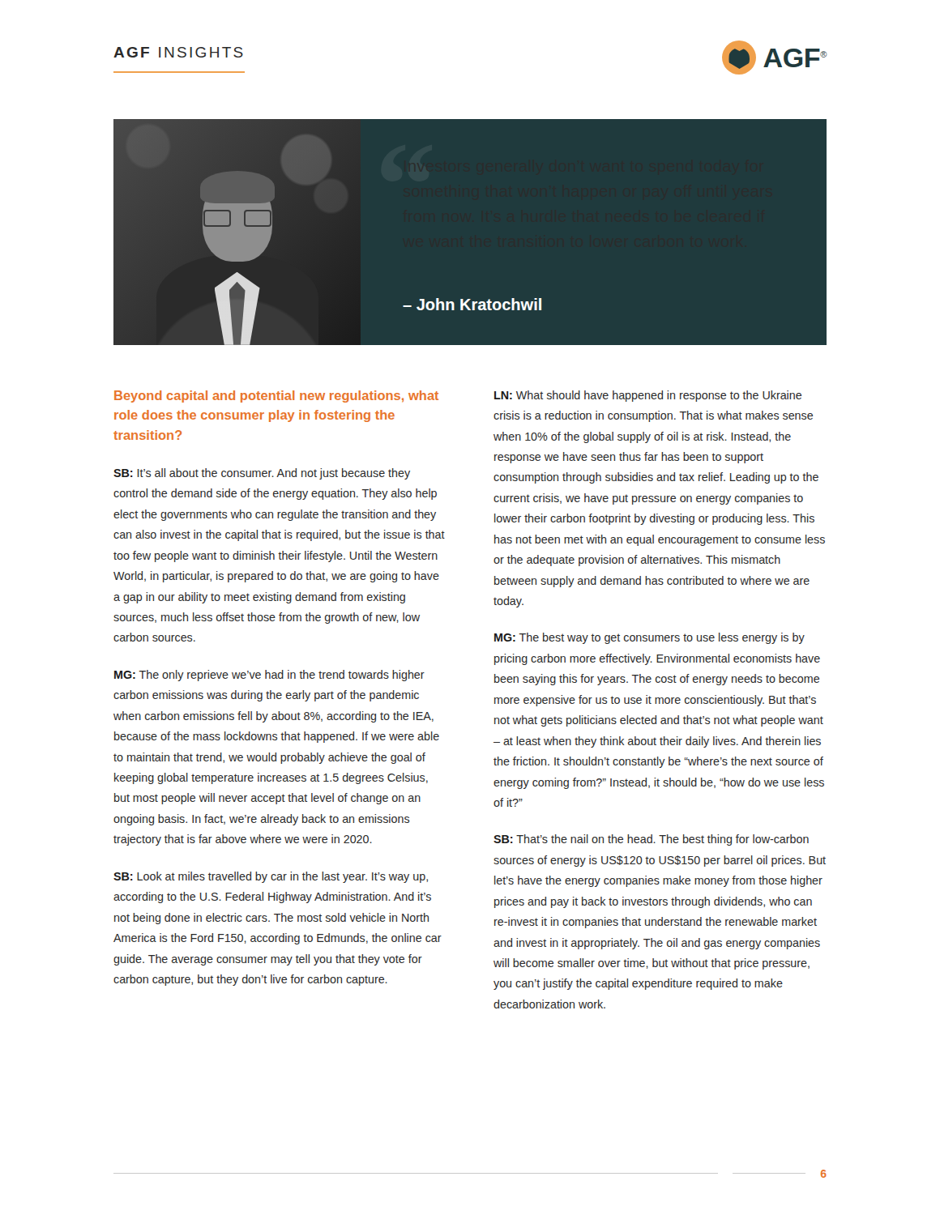AGF INSIGHTS
AGF®
“
Investors generally don’t want to spend today for something that won’t happen or pay off until years from now. It’s a hurdle that needs to be cleared if we want the transition to lower carbon to work.
– John Kratochwil
Beyond capital and potential new regulations, what role does the consumer play in fostering the transition?
SB: It’s all about the consumer. And not just because they control the demand side of the energy equation. They also help elect the governments who can regulate the transition and they can also invest in the capital that is required, but the issue is that too few people want to diminish their lifestyle. Until the Western World, in particular, is prepared to do that, we are going to have a gap in our ability to meet existing demand from existing sources, much less offset those from the growth of new, low carbon sources.
MG: The only reprieve we’ve had in the trend towards higher carbon emissions was during the early part of the pandemic when carbon emissions fell by about 8%, according to the IEA, because of the mass lockdowns that happened. If we were able to maintain that trend, we would probably achieve the goal of keeping global temperature increases at 1.5 degrees Celsius, but most people will never accept that level of change on an ongoing basis. In fact, we’re already back to an emissions trajectory that is far above where we were in 2020.
SB: Look at miles travelled by car in the last year. It’s way up, according to the U.S. Federal Highway Administration. And it’s not being done in electric cars. The most sold vehicle in North America is the Ford F150, according to Edmunds, the online car guide. The average consumer may tell you that they vote for carbon capture, but they don’t live for carbon capture.
LN: What should have happened in response to the Ukraine crisis is a reduction in consumption. That is what makes sense when 10% of the global supply of oil is at risk. Instead, the response we have seen thus far has been to support consumption through subsidies and tax relief. Leading up to the current crisis, we have put pressure on energy companies to lower their carbon footprint by divesting or producing less. This has not been met with an equal encouragement to consume less or the adequate provision of alternatives. This mismatch between supply and demand has contributed to where we are today.
MG: The best way to get consumers to use less energy is by pricing carbon more effectively. Environmental economists have been saying this for years. The cost of energy needs to become more expensive for us to use it more conscientiously. But that’s not what gets politicians elected and that’s not what people want – at least when they think about their daily lives. And therein lies the friction. It shouldn’t constantly be “where’s the next source of energy coming from?” Instead, it should be, “how do we use less of it?”
SB: That’s the nail on the head. The best thing for low-carbon sources of energy is US$120 to US$150 per barrel oil prices. But let’s have the energy companies make money from those higher prices and pay it back to investors through dividends, who can re-invest it in companies that understand the renewable market and invest in it appropriately. The oil and gas energy companies will become smaller over time, but without that price pressure, you can’t justify the capital expenditure required to make decarbonization work.
6